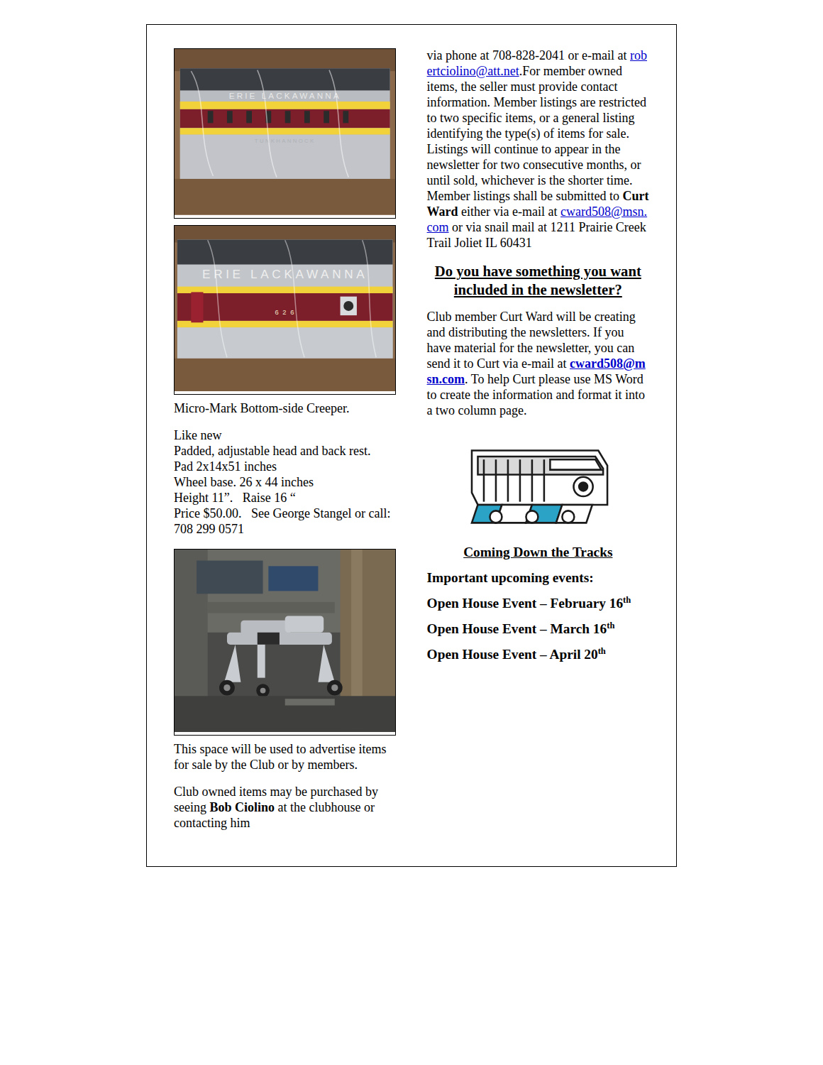ERIE LACKAWANNA TUNKHANNOCK
ERIE LACKAWANNA 6 2 6
Micro-Mark Bottom-side Creeper.
Like new
Padded, adjustable head and back rest.
Pad 2x14x51 inches
Wheel base. 26 x 44 inches
Height 11”. Raise 16 “
Price $50.00. See George Stangel or call: 708 299 0571
This space will be used to advertise items for sale by the Club or by members.
Club owned items may be purchased by seeing Bob Ciolino at the clubhouse or contacting him
via phone at 708-828-2041 or e-mail at robertciolino@att.net.For member owned items, the seller must provide contact information. Member listings are restricted to two specific items, or a general listing identifying the type(s) of items for sale. Listings will continue to appear in the newsletter for two consecutive months, or until sold, whichever is the shorter time. Member listings shall be submitted to Curt Ward either via e-mail at cward508@msn.com or via snail mail at 1211 Prairie Creek Trail Joliet IL 60431
Do you have something you want included in the newsletter?
Club member Curt Ward will be creating and distributing the newsletters. If you have material for the newsletter, you can send it to Curt via e-mail at cward508@msn.com. To help Curt please use MS Word to create the information and format it into a two column page.
Coming Down the Tracks
Important upcoming events:
Open House Event – February 16th
Open House Event – March 16th
Open House Event – April 20th